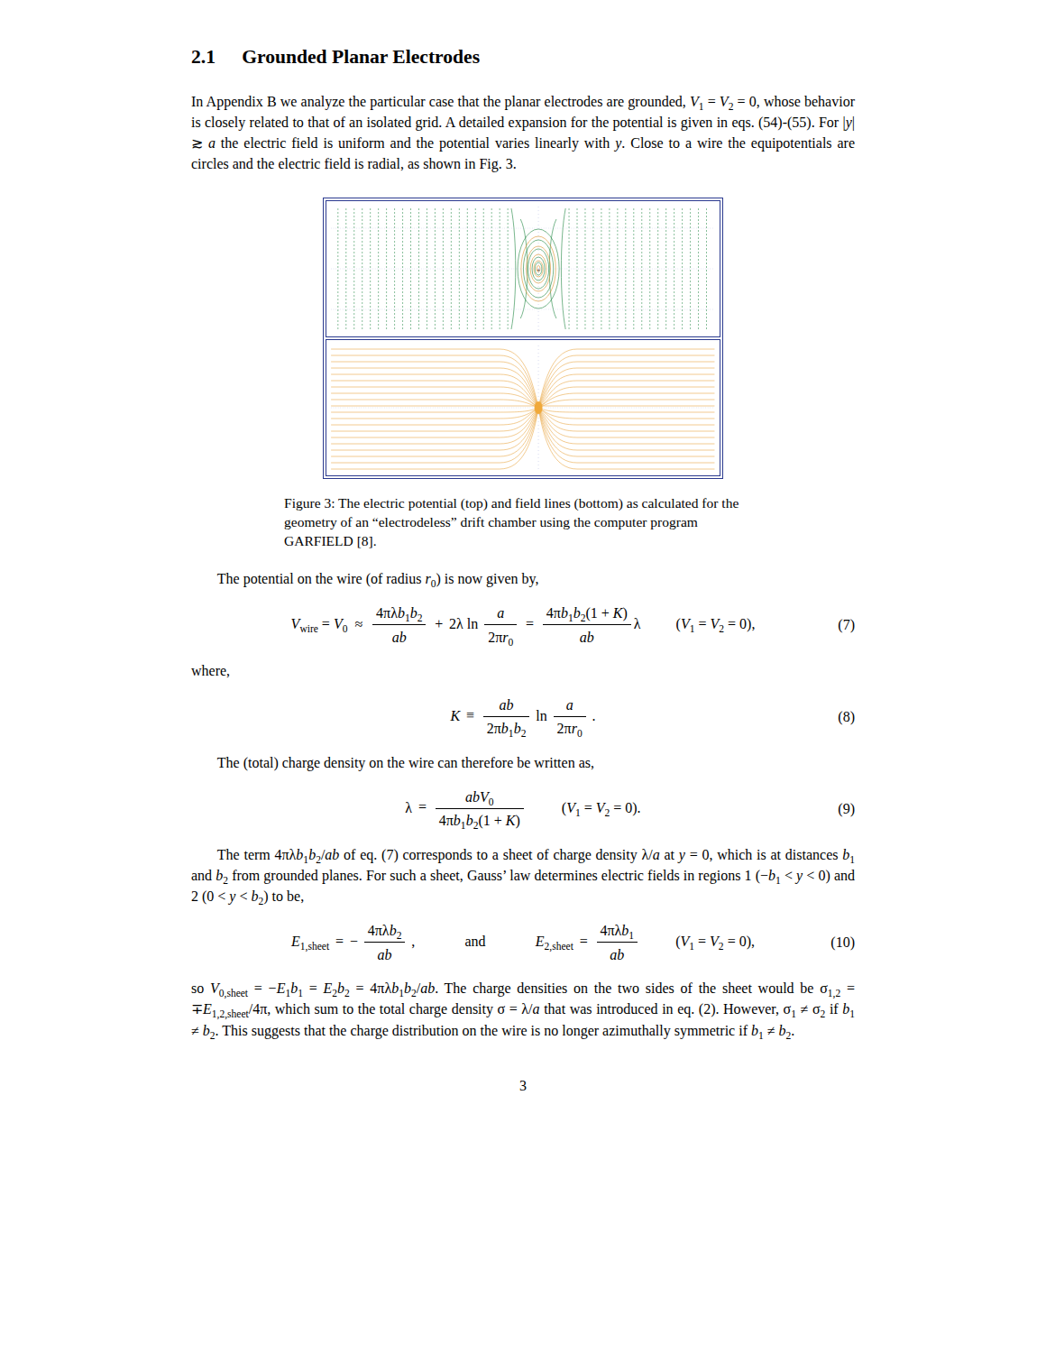2.1 Grounded Planar Electrodes
In Appendix B we analyze the particular case that the planar electrodes are grounded, V1 = V2 = 0, whose behavior is closely related to that of an isolated grid. A detailed expansion for the potential is given in eqs. (54)-(55). For |y| ≳ a the electric field is uniform and the potential varies linearly with y. Close to a wire the equipotentials are circles and the electric field is radial, as shown in Fig. 3.
+
Figure 3: The electric potential (top) and field lines (bottom) as calculated for the geometry of an “electrodeless” drift chamber using the computer program GARFIELD [8].
The potential on the wire (of radius r0) is now given by,
Vwire = V0 ≈ 4πλb1b2 ab + 2λ ln a 2πr0 = 4πb1b2(1 + K) abλ (V1 = V2 = 0), (7)
where,
K ≡ ab 2πb1b2 ln a 2πr0 . (8)
The (total) charge density on the wire can therefore be written as,
λ = abV04πb1b2(1 + K) (V1 = V2 = 0). (9)
The term 4πλb1b2/ab of eq. (7) corresponds to a sheet of charge density λ/a at y = 0, which is at distances b1 and b2 from grounded planes. For such a sheet, Gauss’ law determines electric fields in regions 1 (−b1 < y < 0) and 2 (0 < y < b2) to be,
E1,sheet = − 4πλb2 ab , and E2,sheet = 4πλb1 ab (V1 = V2 = 0), (10)
so V0,sheet = −E1b1 = E2b2 = 4πλb1b2/ab. The charge densities on the two sides of the sheet would be σ1,2 = ∓E1,2,sheet/4π, which sum to the total charge density σ = λ/a that was introduced in eq. (2). However, σ1 ≠ σ2 if b1 ≠ b2. This suggests that the charge distribution on the wire is no longer azimuthally symmetric if b1 ≠ b2.
3